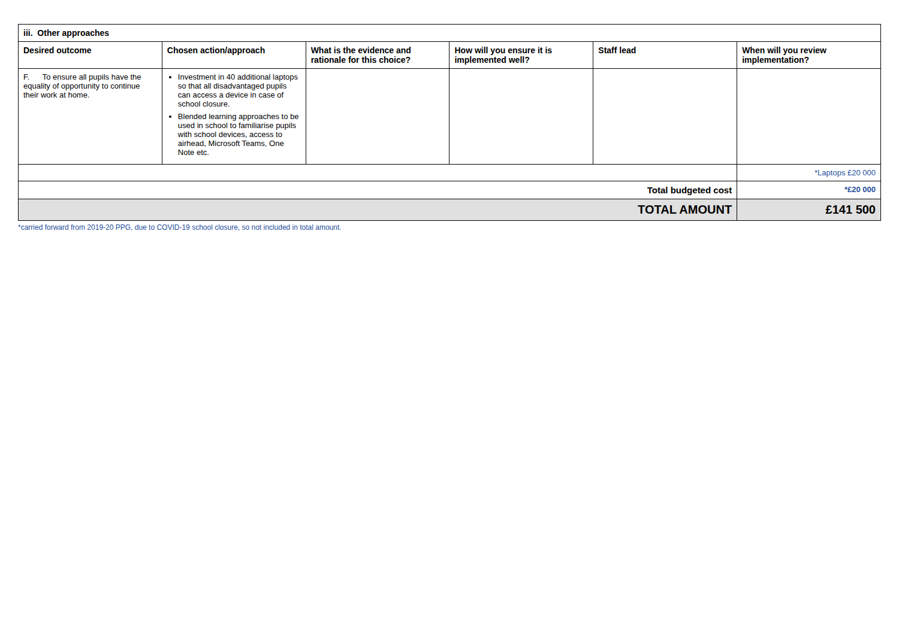| iii. Other approaches |
| Desired outcome | Chosen action/approach | What is the evidence and rationale for this choice? | How will you ensure it is implemented well? | Staff lead | When will you review implementation? |
| F. To ensure all pupils have the equality of opportunity to continue their work at home. | Investment in 40 additional laptops so that all disadvantaged pupils can access a device in case of school closure. Blended learning approaches to be used in school to familiarise pupils with school devices, access to airhead, Microsoft Teams, One Note etc. | | | | |
| | *Laptops £20 000 |
| Total budgeted cost | *£20 000 |
| TOTAL AMOUNT | £141 500 |
*carried forward from 2019-20 PPG, due to COVID-19 school closure, so not included in total amount.